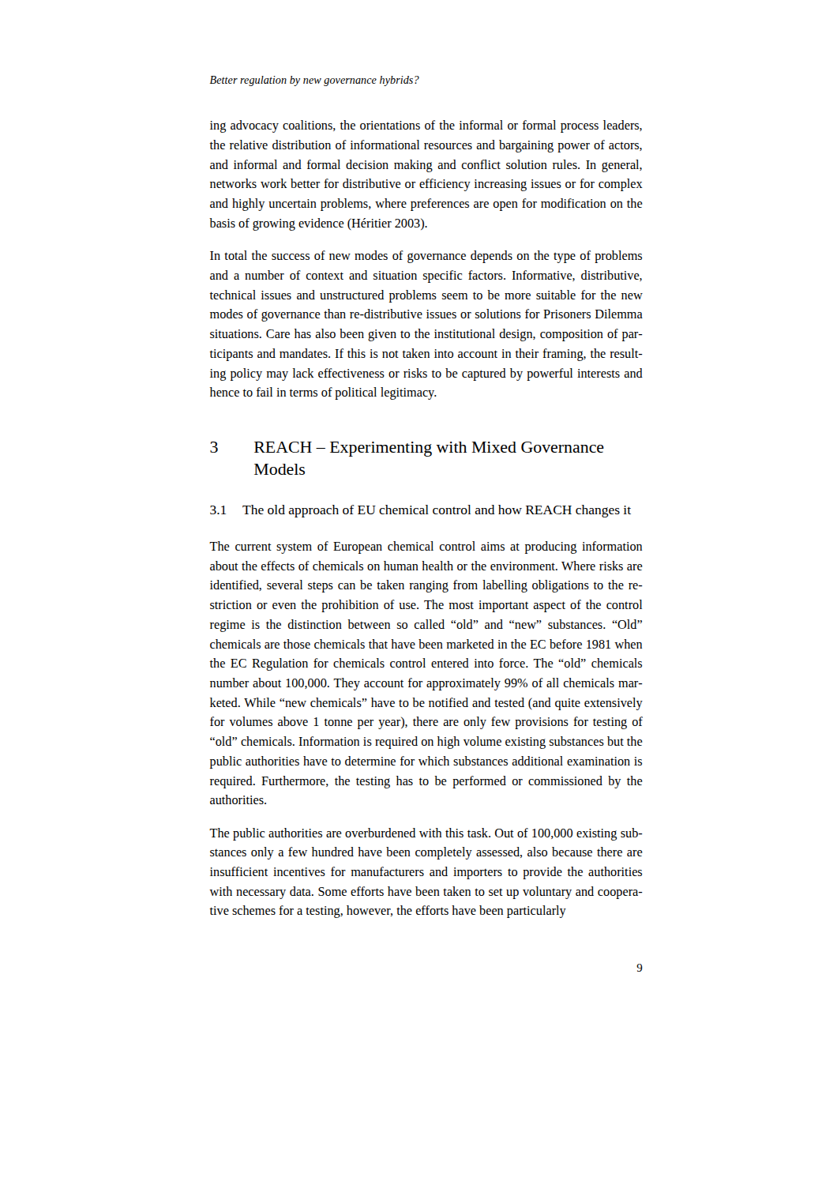Better regulation by new governance hybrids?
ing advocacy coalitions, the orientations of the informal or formal process leaders, the relative distribution of informational resources and bargaining power of actors, and informal and formal decision making and conflict solution rules. In general, networks work better for distributive or efficiency increasing issues or for complex and highly uncertain problems, where preferences are open for modification on the basis of growing evidence (Héritier 2003).
In total the success of new modes of governance depends on the type of problems and a number of context and situation specific factors. Informative, distributive, technical issues and unstructured problems seem to be more suitable for the new modes of governance than re-distributive issues or solutions for Prisoners Dilemma situations. Care has also been given to the institutional design, composition of participants and mandates. If this is not taken into account in their framing, the resulting policy may lack effectiveness or risks to be captured by powerful interests and hence to fail in terms of political legitimacy.
3 REACH – Experimenting with Mixed Governance Models
3.1 The old approach of EU chemical control and how REACH changes it
The current system of European chemical control aims at producing information about the effects of chemicals on human health or the environment. Where risks are identified, several steps can be taken ranging from labelling obligations to the restriction or even the prohibition of use. The most important aspect of the control regime is the distinction between so called “old” and “new” substances. “Old” chemicals are those chemicals that have been marketed in the EC before 1981 when the EC Regulation for chemicals control entered into force. The “old” chemicals number about 100,000. They account for approximately 99% of all chemicals marketed. While “new chemicals” have to be notified and tested (and quite extensively for volumes above 1 tonne per year), there are only few provisions for testing of “old” chemicals. Information is required on high volume existing substances but the public authorities have to determine for which substances additional examination is required. Furthermore, the testing has to be performed or commissioned by the authorities.
The public authorities are overburdened with this task. Out of 100,000 existing substances only a few hundred have been completely assessed, also because there are insufficient incentives for manufacturers and importers to provide the authorities with necessary data. Some efforts have been taken to set up voluntary and cooperative schemes for a testing, however, the efforts have been particularly
9